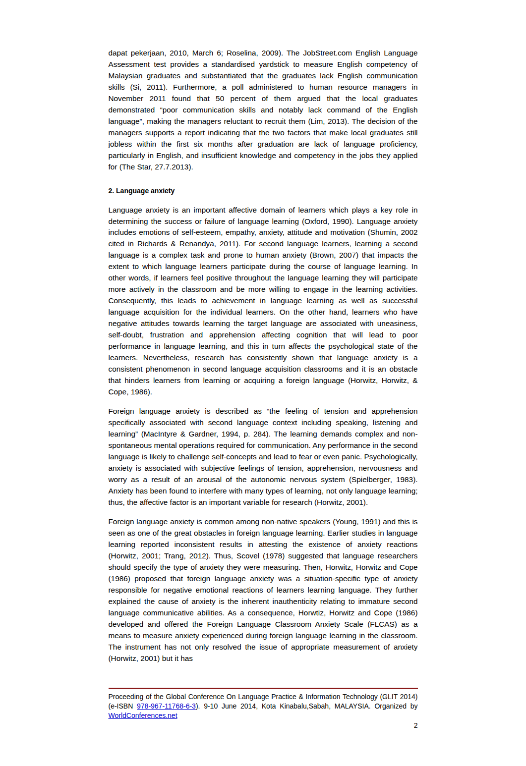dapat pekerjaan, 2010, March 6; Roselina, 2009). The JobStreet.com English Language Assessment test provides a standardised yardstick to measure English competency of Malaysian graduates and substantiated that the graduates lack English communication skills (Si, 2011). Furthermore, a poll administered to human resource managers in November 2011 found that 50 percent of them argued that the local graduates demonstrated “poor communication skills and notably lack command of the English language”, making the managers reluctant to recruit them (Lim, 2013). The decision of the managers supports a report indicating that the two factors that make local graduates still jobless within the first six months after graduation are lack of language proficiency, particularly in English, and insufficient knowledge and competency in the jobs they applied for (The Star, 27.7.2013).
2. Language anxiety
Language anxiety is an important affective domain of learners which plays a key role in determining the success or failure of language learning (Oxford, 1990). Language anxiety includes emotions of self-esteem, empathy, anxiety, attitude and motivation (Shumin, 2002 cited in Richards & Renandya, 2011). For second language learners, learning a second language is a complex task and prone to human anxiety (Brown, 2007) that impacts the extent to which language learners participate during the course of language learning. In other words, if learners feel positive throughout the language learning they will participate more actively in the classroom and be more willing to engage in the learning activities. Consequently, this leads to achievement in language learning as well as successful language acquisition for the individual learners. On the other hand, learners who have negative attitudes towards learning the target language are associated with uneasiness, self-doubt, frustration and apprehension affecting cognition that will lead to poor performance in language learning, and this in turn affects the psychological state of the learners. Nevertheless, research has consistently shown that language anxiety is a consistent phenomenon in second language acquisition classrooms and it is an obstacle that hinders learners from learning or acquiring a foreign language (Horwitz, Horwitz, & Cope, 1986).
Foreign language anxiety is described as “the feeling of tension and apprehension specifically associated with second language context including speaking, listening and learning” (MacIntyre & Gardner, 1994, p. 284). The learning demands complex and non-spontaneous mental operations required for communication. Any performance in the second language is likely to challenge self-concepts and lead to fear or even panic. Psychologically, anxiety is associated with subjective feelings of tension, apprehension, nervousness and worry as a result of an arousal of the autonomic nervous system (Spielberger, 1983). Anxiety has been found to interfere with many types of learning, not only language learning; thus, the affective factor is an important variable for research (Horwitz, 2001).
Foreign language anxiety is common among non-native speakers (Young, 1991) and this is seen as one of the great obstacles in foreign language learning. Earlier studies in language learning reported inconsistent results in attesting the existence of anxiety reactions (Horwitz, 2001; Trang, 2012). Thus, Scovel (1978) suggested that language researchers should specify the type of anxiety they were measuring. Then, Horwitz, Horwitz and Cope (1986) proposed that foreign language anxiety was a situation-specific type of anxiety responsible for negative emotional reactions of learners learning language. They further explained the cause of anxiety is the inherent inauthenticity relating to immature second language communicative abilities. As a consequence, Horwtiz, Horwitz and Cope (1986) developed and offered the Foreign Language Classroom Anxiety Scale (FLCAS) as a means to measure anxiety experienced during foreign language learning in the classroom. The instrument has not only resolved the issue of appropriate measurement of anxiety (Horwitz, 2001) but it has
Proceeding of the Global Conference On Language Practice & Information Technology (GLIT 2014) (e-ISBN 978-967-11768-6-3). 9-10 June 2014, Kota Kinabalu,Sabah, MALAYSIA. Organized by WorldConferences.net
2